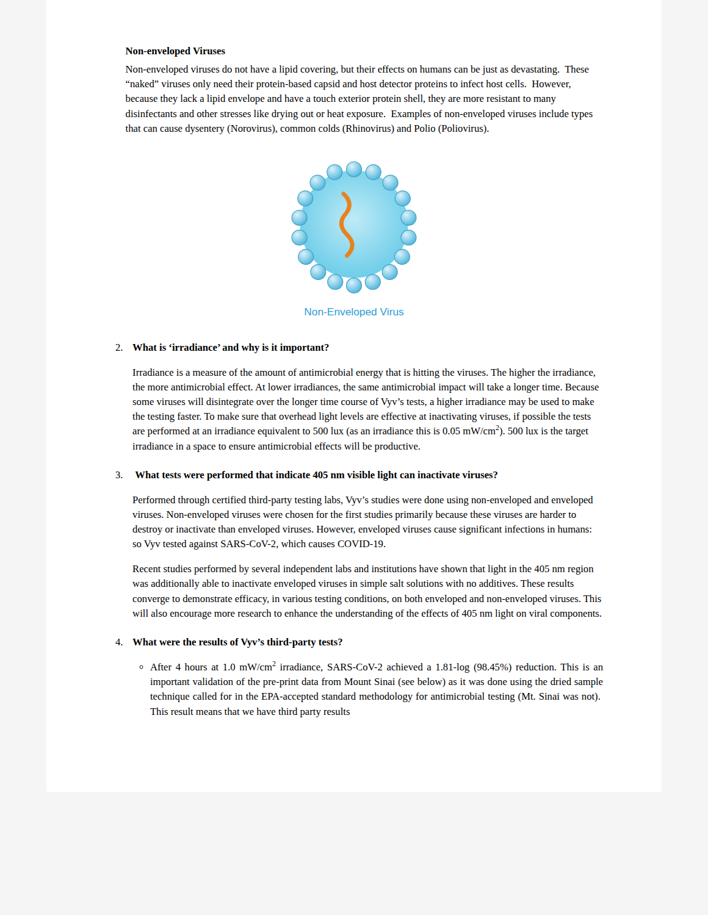Non-enveloped Viruses
Non-enveloped viruses do not have a lipid covering, but their effects on humans can be just as devastating. These “naked” viruses only need their protein-based capsid and host detector proteins to infect host cells. However, because they lack a lipid envelope and have a touch exterior protein shell, they are more resistant to many disinfectants and other stresses like drying out or heat exposure. Examples of non-enveloped viruses include types that can cause dysentery (Norovirus), common colds (Rhinovirus) and Polio (Poliovirus).
Non-Enveloped Virus
What is ‘irradiance’ and why is it important?
Irradiance is a measure of the amount of antimicrobial energy that is hitting the viruses. The higher the irradiance, the more antimicrobial effect. At lower irradiances, the same antimicrobial impact will take a longer time. Because some viruses will disintegrate over the longer time course of Vyv’s tests, a higher irradiance may be used to make the testing faster. To make sure that overhead light levels are effective at inactivating viruses, if possible the tests are performed at an irradiance equivalent to 500 lux (as an irradiance this is 0.05 mW/cm2). 500 lux is the target irradiance in a space to ensure antimicrobial effects will be productive.
What tests were performed that indicate 405 nm visible light can inactivate viruses?
Performed through certified third-party testing labs, Vyv’s studies were done using non-enveloped and enveloped viruses. Non-enveloped viruses were chosen for the first studies primarily because these viruses are harder to destroy or inactivate than enveloped viruses. However, enveloped viruses cause significant infections in humans: so Vyv tested against SARS-CoV-2, which causes COVID-19.
Recent studies performed by several independent labs and institutions have shown that light in the 405 nm region was additionally able to inactivate enveloped viruses in simple salt solutions with no additives. These results converge to demonstrate efficacy, in various testing conditions, on both enveloped and non-enveloped viruses. This will also encourage more research to enhance the understanding of the effects of 405 nm light on viral components.
What were the results of Vyv’s third-party tests?
After 4 hours at 1.0 mW/cm2 irradiance, SARS-CoV-2 achieved a 1.81-log (98.45%) reduction. This is an important validation of the pre-print data from Mount Sinai (see below) as it was done using the dried sample technique called for in the EPA-accepted standard methodology for antimicrobial testing (Mt. Sinai was not). This result means that we have third party results